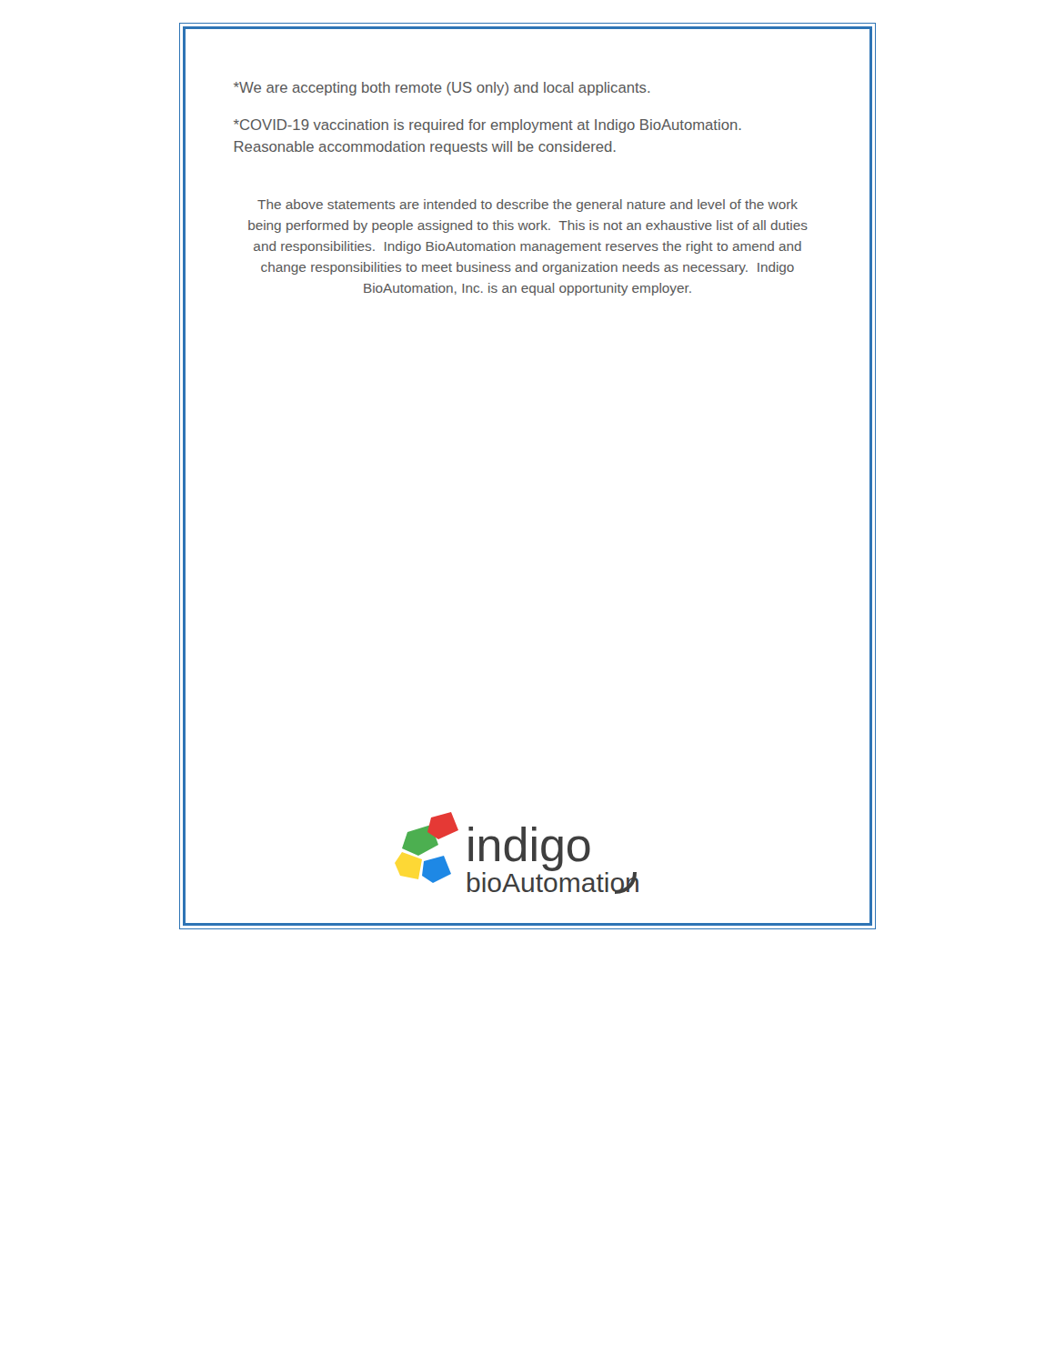*We are accepting both remote (US only) and local applicants.
*COVID-19 vaccination is required for employment at Indigo BioAutomation. Reasonable accommodation requests will be considered.
The above statements are intended to describe the general nature and level of the work being performed by people assigned to this work. This is not an exhaustive list of all duties and responsibilities. Indigo BioAutomation management reserves the right to amend and change responsibilities to meet business and organization needs as necessary. Indigo BioAutomation, Inc. is an equal opportunity employer.
indigo bioAutomation